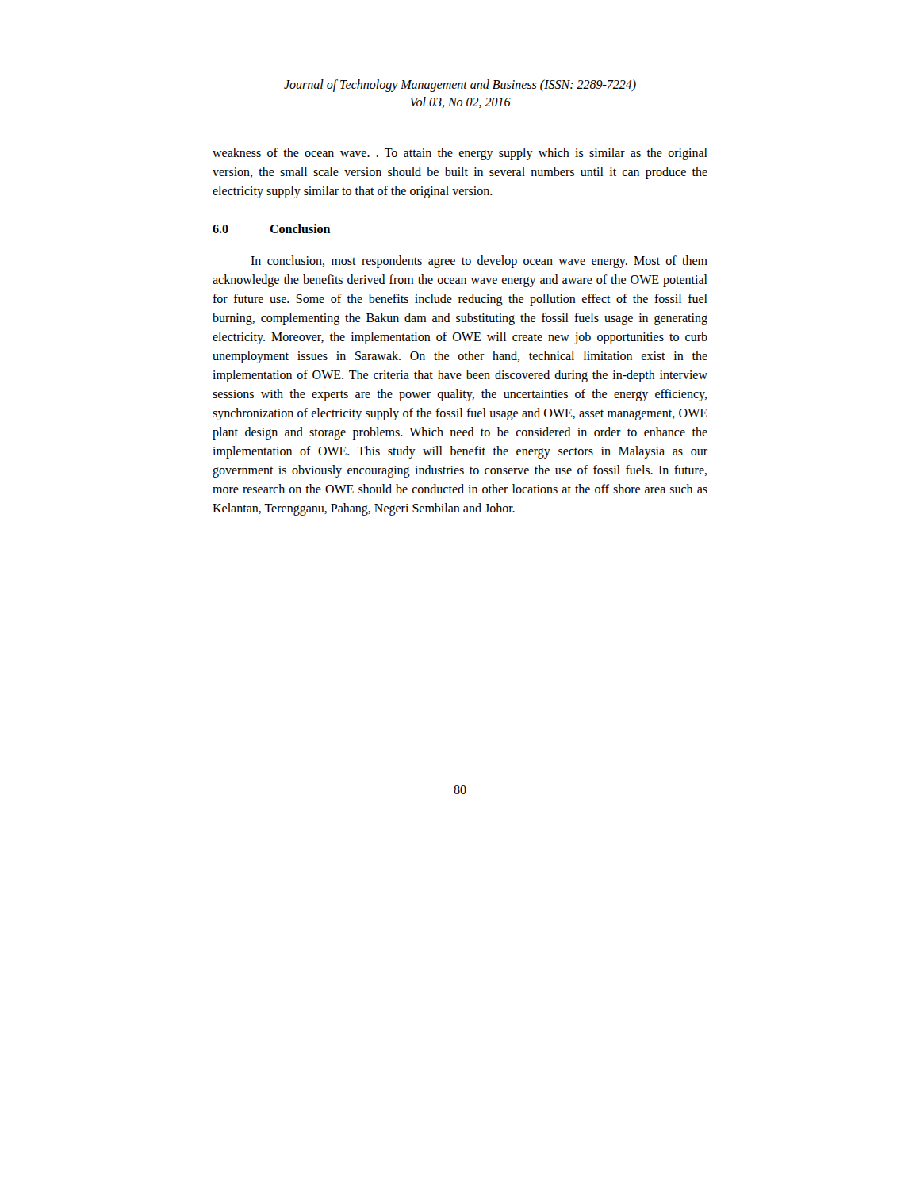Journal of Technology Management and Business (ISSN: 2289-7224) Vol 03, No 02, 2016
weakness of the ocean wave. . To attain the energy supply which is similar as the original version, the small scale version should be built in several numbers until it can produce the electricity supply similar to that of the original version.
6.0 Conclusion
In conclusion, most respondents agree to develop ocean wave energy. Most of them acknowledge the benefits derived from the ocean wave energy and aware of the OWE potential for future use. Some of the benefits include reducing the pollution effect of the fossil fuel burning, complementing the Bakun dam and substituting the fossil fuels usage in generating electricity. Moreover, the implementation of OWE will create new job opportunities to curb unemployment issues in Sarawak. On the other hand, technical limitation exist in the implementation of OWE. The criteria that have been discovered during the in-depth interview sessions with the experts are the power quality, the uncertainties of the energy efficiency, synchronization of electricity supply of the fossil fuel usage and OWE, asset management, OWE plant design and storage problems. Which need to be considered in order to enhance the implementation of OWE. This study will benefit the energy sectors in Malaysia as our government is obviously encouraging industries to conserve the use of fossil fuels. In future, more research on the OWE should be conducted in other locations at the off shore area such as Kelantan, Terengganu, Pahang, Negeri Sembilan and Johor.
80